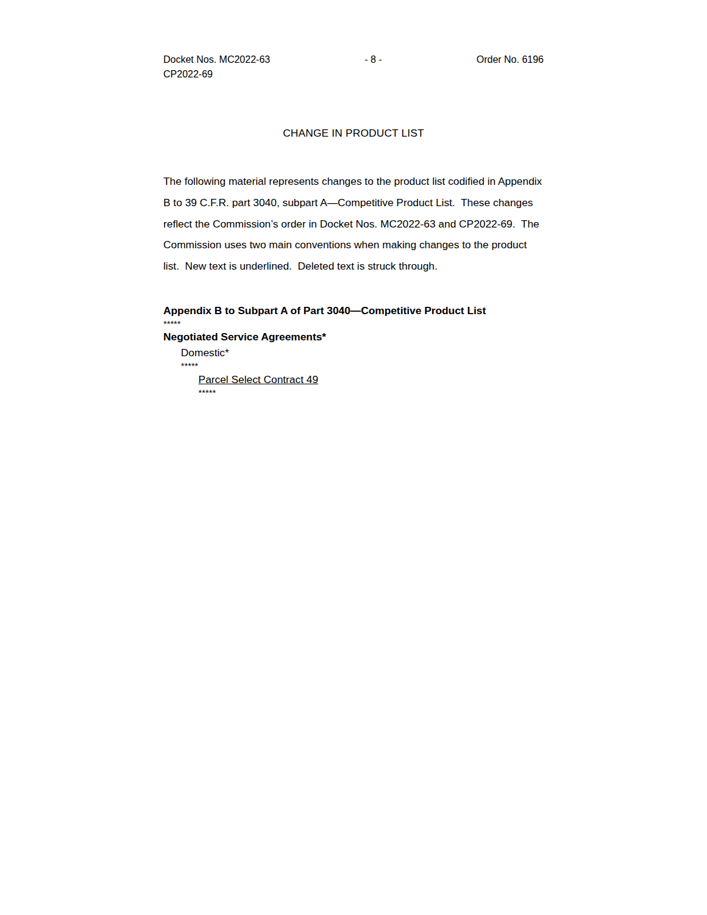Docket Nos. MC2022-63 CP2022-69
- 8 -
Order No. 6196
CHANGE IN PRODUCT LIST
The following material represents changes to the product list codified in Appendix B to 39 C.F.R. part 3040, subpart A—Competitive Product List. These changes reflect the Commission’s order in Docket Nos. MC2022-63 and CP2022-69. The Commission uses two main conventions when making changes to the product list. New text is underlined. Deleted text is struck through.
Appendix B to Subpart A of Part 3040—Competitive Product List
*****
Negotiated Service Agreements*
Domestic*
*****
Parcel Select Contract 49
*****